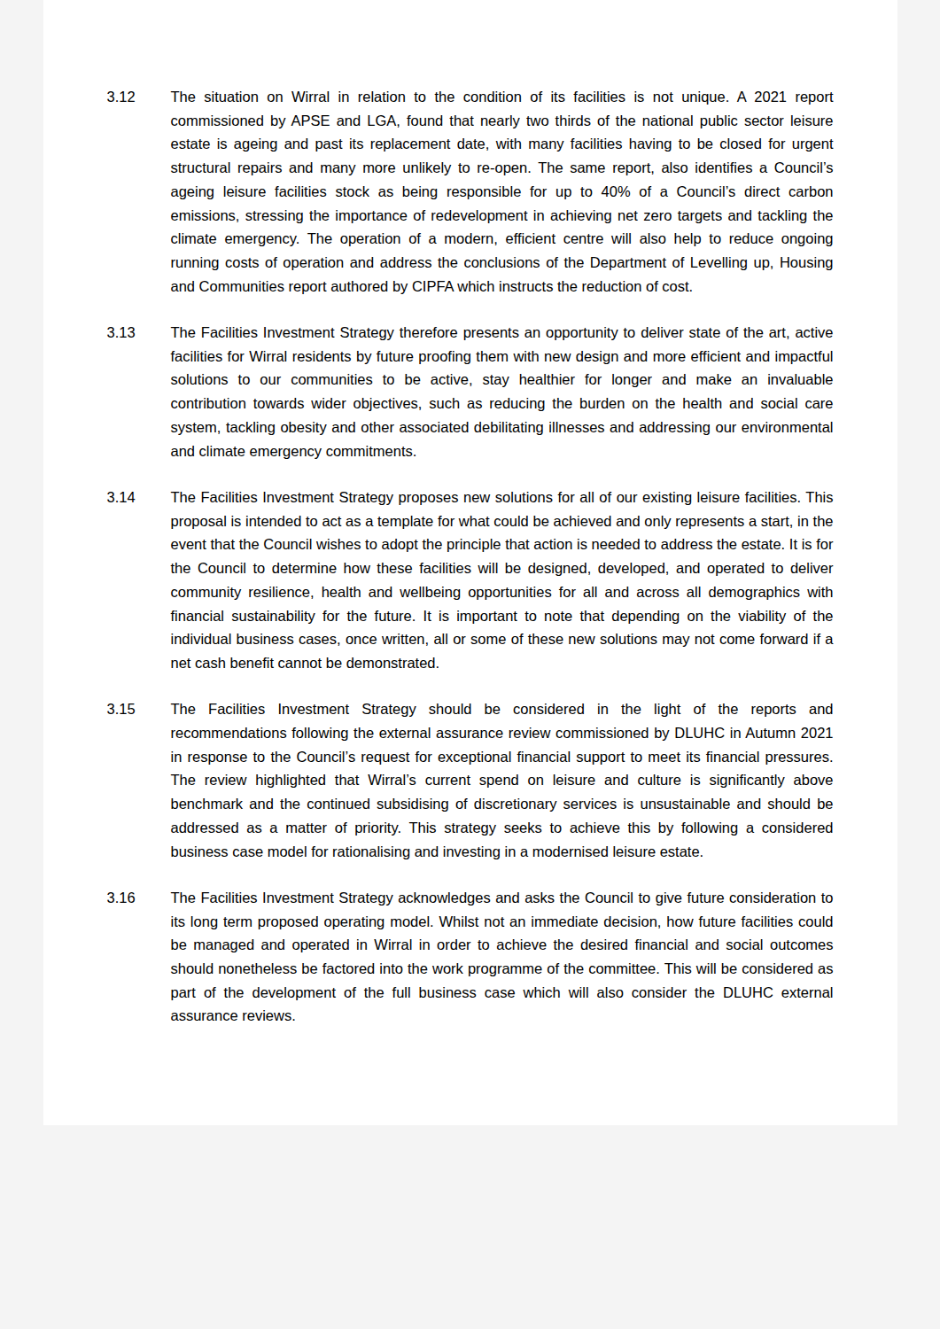3.12 The situation on Wirral in relation to the condition of its facilities is not unique. A 2021 report commissioned by APSE and LGA, found that nearly two thirds of the national public sector leisure estate is ageing and past its replacement date, with many facilities having to be closed for urgent structural repairs and many more unlikely to re-open. The same report, also identifies a Council’s ageing leisure facilities stock as being responsible for up to 40% of a Council’s direct carbon emissions, stressing the importance of redevelopment in achieving net zero targets and tackling the climate emergency. The operation of a modern, efficient centre will also help to reduce ongoing running costs of operation and address the conclusions of the Department of Levelling up, Housing and Communities report authored by CIPFA which instructs the reduction of cost.
3.13 The Facilities Investment Strategy therefore presents an opportunity to deliver state of the art, active facilities for Wirral residents by future proofing them with new design and more efficient and impactful solutions to our communities to be active, stay healthier for longer and make an invaluable contribution towards wider objectives, such as reducing the burden on the health and social care system, tackling obesity and other associated debilitating illnesses and addressing our environmental and climate emergency commitments.
3.14 The Facilities Investment Strategy proposes new solutions for all of our existing leisure facilities. This proposal is intended to act as a template for what could be achieved and only represents a start, in the event that the Council wishes to adopt the principle that action is needed to address the estate. It is for the Council to determine how these facilities will be designed, developed, and operated to deliver community resilience, health and wellbeing opportunities for all and across all demographics with financial sustainability for the future. It is important to note that depending on the viability of the individual business cases, once written, all or some of these new solutions may not come forward if a net cash benefit cannot be demonstrated.
3.15 The Facilities Investment Strategy should be considered in the light of the reports and recommendations following the external assurance review commissioned by DLUHC in Autumn 2021 in response to the Council’s request for exceptional financial support to meet its financial pressures. The review highlighted that Wirral’s current spend on leisure and culture is significantly above benchmark and the continued subsidising of discretionary services is unsustainable and should be addressed as a matter of priority. This strategy seeks to achieve this by following a considered business case model for rationalising and investing in a modernised leisure estate.
3.16 The Facilities Investment Strategy acknowledges and asks the Council to give future consideration to its long term proposed operating model. Whilst not an immediate decision, how future facilities could be managed and operated in Wirral in order to achieve the desired financial and social outcomes should nonetheless be factored into the work programme of the committee. This will be considered as part of the development of the full business case which will also consider the DLUHC external assurance reviews.